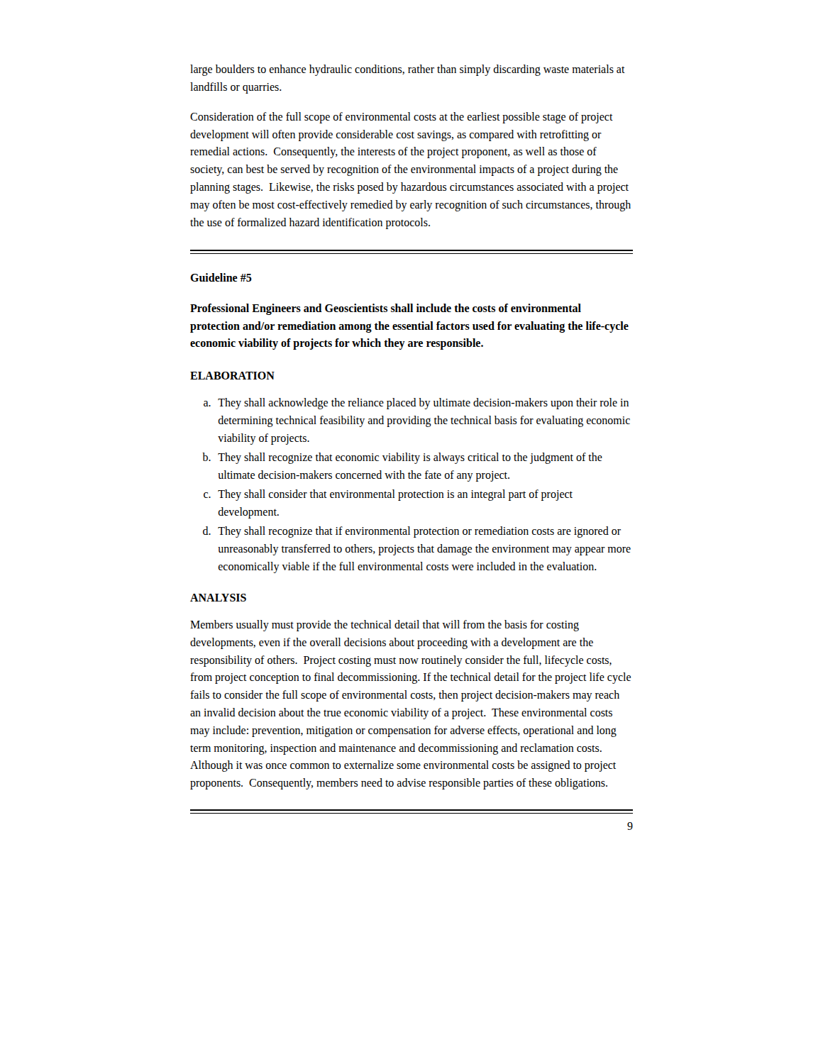large boulders to enhance hydraulic conditions, rather than simply discarding waste materials at landfills or quarries.
Consideration of the full scope of environmental costs at the earliest possible stage of project development will often provide considerable cost savings, as compared with retrofitting or remedial actions. Consequently, the interests of the project proponent, as well as those of society, can best be served by recognition of the environmental impacts of a project during the planning stages. Likewise, the risks posed by hazardous circumstances associated with a project may often be most cost-effectively remedied by early recognition of such circumstances, through the use of formalized hazard identification protocols.
Guideline #5
Professional Engineers and Geoscientists shall include the costs of environmental protection and/or remediation among the essential factors used for evaluating the life-cycle economic viability of projects for which they are responsible.
ELABORATION
They shall acknowledge the reliance placed by ultimate decision-makers upon their role in determining technical feasibility and providing the technical basis for evaluating economic viability of projects.
They shall recognize that economic viability is always critical to the judgment of the ultimate decision-makers concerned with the fate of any project.
They shall consider that environmental protection is an integral part of project development.
They shall recognize that if environmental protection or remediation costs are ignored or unreasonably transferred to others, projects that damage the environment may appear more economically viable if the full environmental costs were included in the evaluation.
ANALYSIS
Members usually must provide the technical detail that will from the basis for costing developments, even if the overall decisions about proceeding with a development are the responsibility of others. Project costing must now routinely consider the full, lifecycle costs, from project conception to final decommissioning. If the technical detail for the project life cycle fails to consider the full scope of environmental costs, then project decision-makers may reach an invalid decision about the true economic viability of a project. These environmental costs may include: prevention, mitigation or compensation for adverse effects, operational and long term monitoring, inspection and maintenance and decommissioning and reclamation costs. Although it was once common to externalize some environmental costs be assigned to project proponents. Consequently, members need to advise responsible parties of these obligations.
9